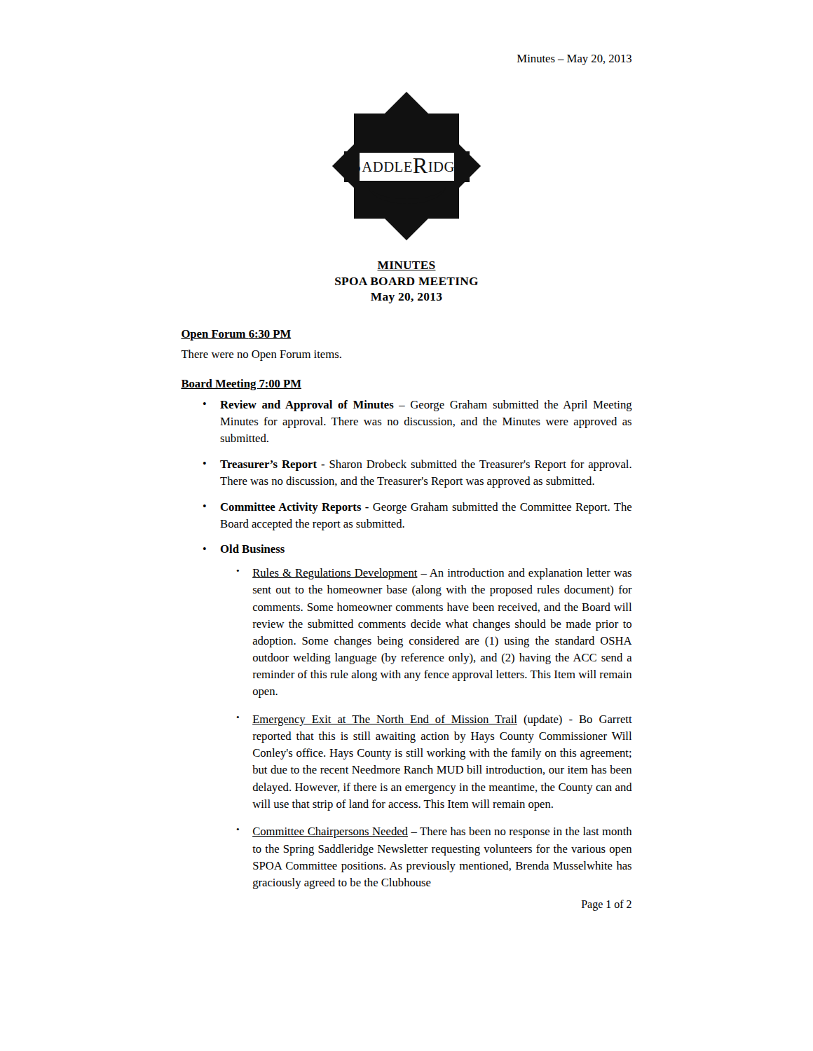Minutes – May 20, 2013
SADDLERIDGE
MINUTES
SPOA BOARD MEETING
May 20, 2013
Open Forum 6:30 PM
There were no Open Forum items.
Board Meeting 7:00 PM
Review and Approval of Minutes – George Graham submitted the April Meeting Minutes for approval. There was no discussion, and the Minutes were approved as submitted.
Treasurer’s Report - Sharon Drobeck submitted the Treasurer's Report for approval. There was no discussion, and the Treasurer's Report was approved as submitted.
Committee Activity Reports - George Graham submitted the Committee Report. The Board accepted the report as submitted.
Old Business
Rules & Regulations Development – An introduction and explanation letter was sent out to the homeowner base (along with the proposed rules document) for comments. Some homeowner comments have been received, and the Board will review the submitted comments decide what changes should be made prior to adoption. Some changes being considered are (1) using the standard OSHA outdoor welding language (by reference only), and (2) having the ACC send a reminder of this rule along with any fence approval letters. This Item will remain open.
Emergency Exit at The North End of Mission Trail (update) - Bo Garrett reported that this is still awaiting action by Hays County Commissioner Will Conley's office. Hays County is still working with the family on this agreement; but due to the recent Needmore Ranch MUD bill introduction, our item has been delayed. However, if there is an emergency in the meantime, the County can and will use that strip of land for access. This Item will remain open.
Committee Chairpersons Needed – There has been no response in the last month to the Spring Saddleridge Newsletter requesting volunteers for the various open SPOA Committee positions. As previously mentioned, Brenda Musselwhite has graciously agreed to be the Clubhouse
Page 1 of 2